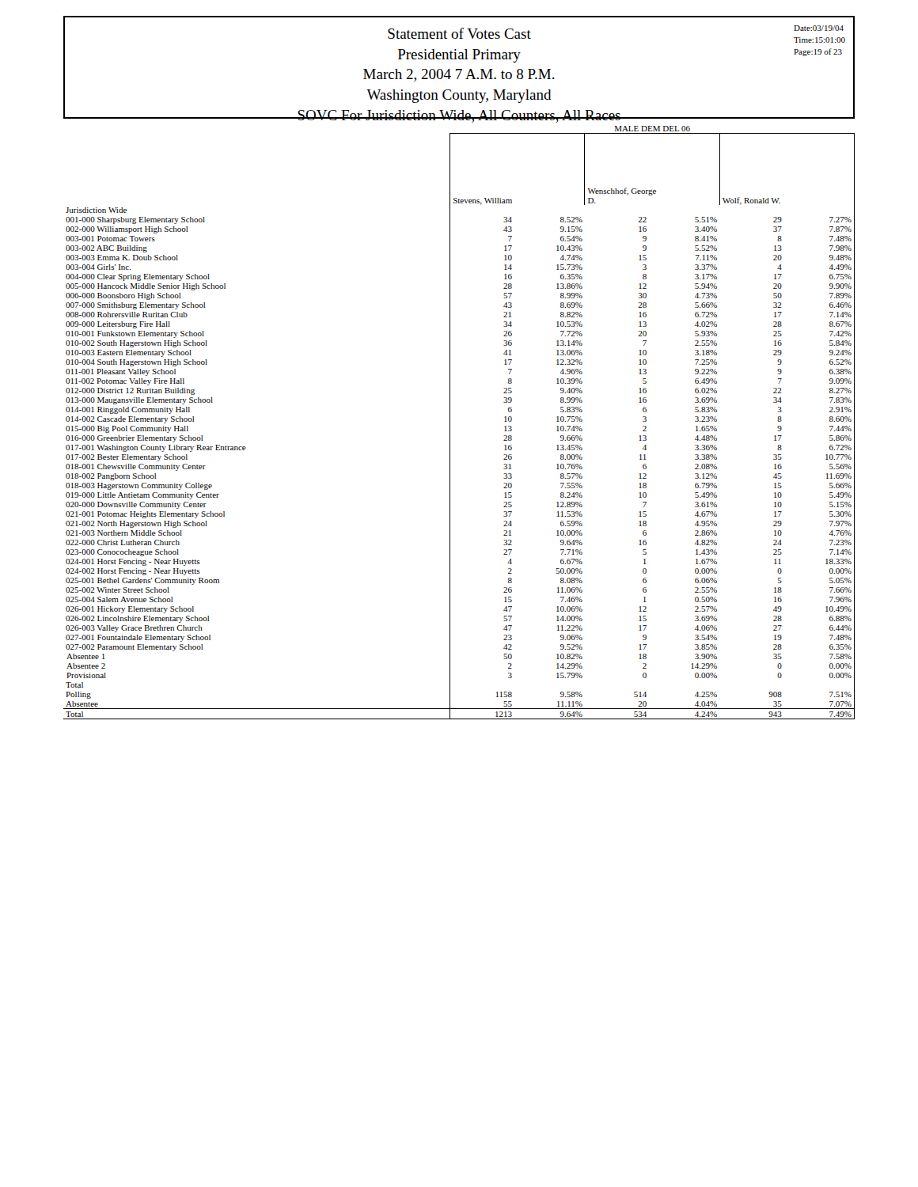Date:03/19/04
Time:15:01:00
Page:19 of 23
Statement of Votes Cast
Presidential Primary
March 2, 2004 7 A.M. to 8 P.M.
Washington County, Maryland
SOVC For Jurisdiction Wide, All Counters, All Races
| | MALE DEM DEL 06 |
| | Stevens, William | Wenschhof, George D. | Wolf, Ronald W. |
| Jurisdiction Wide | | | | | | |
| 001-000 Sharpsburg Elementary School | 34 | 8.52% | 22 | 5.51% | 29 | 7.27% |
| 002-000 Williamsport High School | 43 | 9.15% | 16 | 3.40% | 37 | 7.87% |
| 003-001 Potomac Towers | 7 | 6.54% | 9 | 8.41% | 8 | 7.48% |
| 003-002 ABC Building | 17 | 10.43% | 9 | 5.52% | 13 | 7.98% |
| 003-003 Emma K. Doub School | 10 | 4.74% | 15 | 7.11% | 20 | 9.48% |
| 003-004 Girls' Inc. | 14 | 15.73% | 3 | 3.37% | 4 | 4.49% |
| 004-000 Clear Spring Elementary School | 16 | 6.35% | 8 | 3.17% | 17 | 6.75% |
| 005-000 Hancock Middle Senior High School | 28 | 13.86% | 12 | 5.94% | 20 | 9.90% |
| 006-000 Boonsboro High School | 57 | 8.99% | 30 | 4.73% | 50 | 7.89% |
| 007-000 Smithsburg Elementary School | 43 | 8.69% | 28 | 5.66% | 32 | 6.46% |
| 008-000 Rohrersville Ruritan Club | 21 | 8.82% | 16 | 6.72% | 17 | 7.14% |
| 009-000 Leitersburg Fire Hall | 34 | 10.53% | 13 | 4.02% | 28 | 8.67% |
| 010-001 Funkstown Elementary School | 26 | 7.72% | 20 | 5.93% | 25 | 7.42% |
| 010-002 South Hagerstown High School | 36 | 13.14% | 7 | 2.55% | 16 | 5.84% |
| 010-003 Eastern Elementary School | 41 | 13.06% | 10 | 3.18% | 29 | 9.24% |
| 010-004 South Hagerstown High School | 17 | 12.32% | 10 | 7.25% | 9 | 6.52% |
| 011-001 Pleasant Valley School | 7 | 4.96% | 13 | 9.22% | 9 | 6.38% |
| 011-002 Potomac Valley Fire Hall | 8 | 10.39% | 5 | 6.49% | 7 | 9.09% |
| 012-000 District 12 Ruritan Building | 25 | 9.40% | 16 | 6.02% | 22 | 8.27% |
| 013-000 Maugansville Elementary School | 39 | 8.99% | 16 | 3.69% | 34 | 7.83% |
| 014-001 Ringgold Community Hall | 6 | 5.83% | 6 | 5.83% | 3 | 2.91% |
| 014-002 Cascade Elementary School | 10 | 10.75% | 3 | 3.23% | 8 | 8.60% |
| 015-000 Big Pool Community Hall | 13 | 10.74% | 2 | 1.65% | 9 | 7.44% |
| 016-000 Greenbrier Elementary School | 28 | 9.66% | 13 | 4.48% | 17 | 5.86% |
| 017-001 Washington County Library Rear Entrance | 16 | 13.45% | 4 | 3.36% | 8 | 6.72% |
| 017-002 Bester Elementary School | 26 | 8.00% | 11 | 3.38% | 35 | 10.77% |
| 018-001 Chewsville Community Center | 31 | 10.76% | 6 | 2.08% | 16 | 5.56% |
| 018-002 Pangborn School | 33 | 8.57% | 12 | 3.12% | 45 | 11.69% |
| 018-003 Hagerstown Community College | 20 | 7.55% | 18 | 6.79% | 15 | 5.66% |
| 019-000 Little Antietam Community Center | 15 | 8.24% | 10 | 5.49% | 10 | 5.49% |
| 020-000 Downsville Community Center | 25 | 12.89% | 7 | 3.61% | 10 | 5.15% |
| 021-001 Potomac Heights Elementary School | 37 | 11.53% | 15 | 4.67% | 17 | 5.30% |
| 021-002 North Hagerstown High School | 24 | 6.59% | 18 | 4.95% | 29 | 7.97% |
| 021-003 Northern Middle School | 21 | 10.00% | 6 | 2.86% | 10 | 4.76% |
| 022-000 Christ Lutheran Church | 32 | 9.64% | 16 | 4.82% | 24 | 7.23% |
| 023-000 Conococheague School | 27 | 7.71% | 5 | 1.43% | 25 | 7.14% |
| 024-001 Horst Fencing - Near Huyetts | 4 | 6.67% | 1 | 1.67% | 11 | 18.33% |
| 024-002 Horst Fencing - Near Huyetts | 2 | 50.00% | 0 | 0.00% | 0 | 0.00% |
| 025-001 Bethel Gardens' Community Room | 8 | 8.08% | 6 | 6.06% | 5 | 5.05% |
| 025-002 Winter Street School | 26 | 11.06% | 6 | 2.55% | 18 | 7.66% |
| 025-004 Salem Avenue School | 15 | 7.46% | 1 | 0.50% | 16 | 7.96% |
| 026-001 Hickory Elementary School | 47 | 10.06% | 12 | 2.57% | 49 | 10.49% |
| 026-002 Lincolnshire Elementary School | 57 | 14.00% | 15 | 3.69% | 28 | 6.88% |
| 026-003 Valley Grace Brethren Church | 47 | 11.22% | 17 | 4.06% | 27 | 6.44% |
| 027-001 Fountaindale Elementary School | 23 | 9.06% | 9 | 3.54% | 19 | 7.48% |
| 027-002 Paramount Elementary School | 42 | 9.52% | 17 | 3.85% | 28 | 6.35% |
| Absentee 1 | 50 | 10.82% | 18 | 3.90% | 35 | 7.58% |
| Absentee 2 | 2 | 14.29% | 2 | 14.29% | 0 | 0.00% |
| Provisional | 3 | 15.79% | 0 | 0.00% | 0 | 0.00% |
| Total | | | | | | |
| Polling | 1158 | 9.58% | 514 | 4.25% | 908 | 7.51% |
| Absentee | 55 | 11.11% | 20 | 4.04% | 35 | 7.07% |
| Total | 1213 | 9.64% | 534 | 4.24% | 943 | 7.49% |